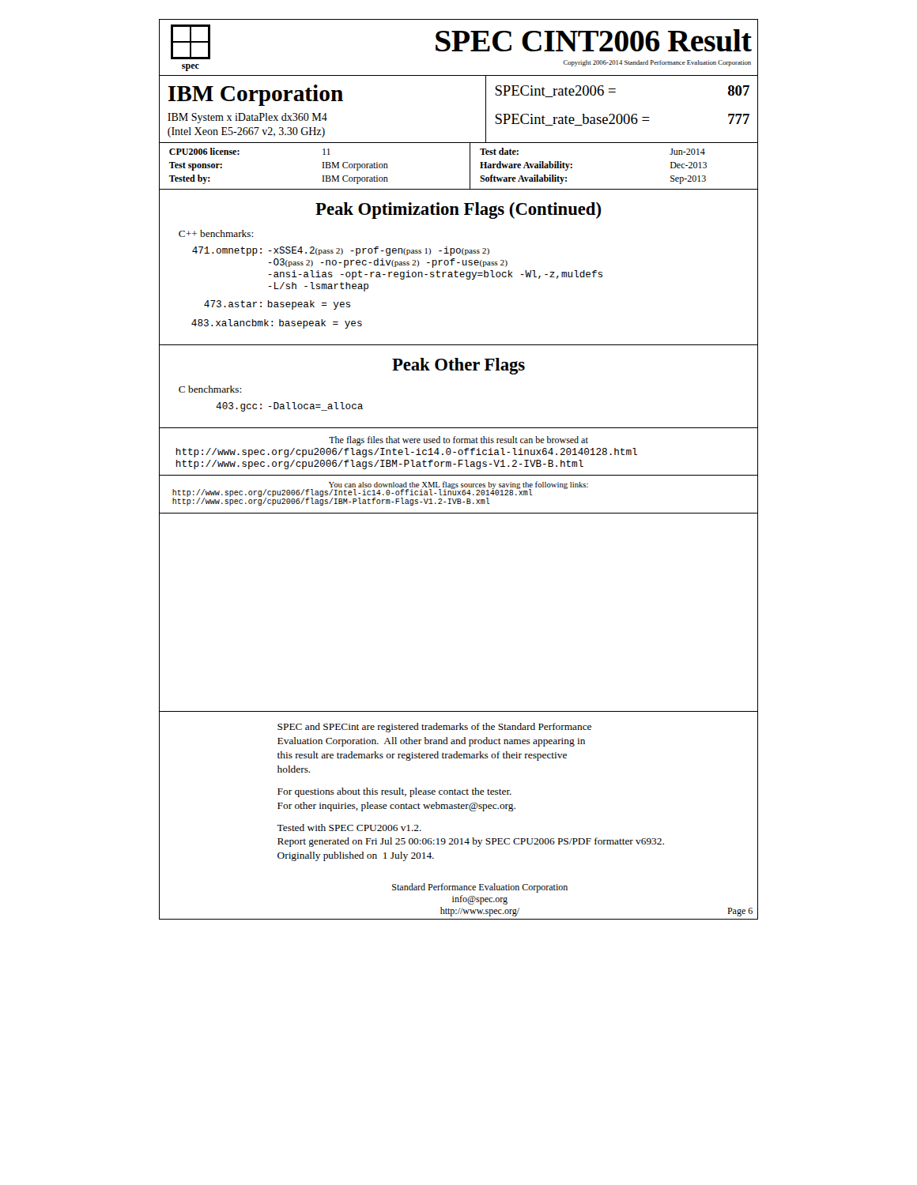spec
SPEC CINT2006 Result
Copyright 2006-2014 Standard Performance Evaluation Corporation
IBM Corporation
IBM System x iDataPlex dx360 M4
(Intel Xeon E5-2667 v2, 3.30 GHz)
SPECint_rate2006 =807
SPECint_rate_base2006 =777
| CPU2006 license: | 11 |
| Test sponsor: | IBM Corporation |
| Tested by: | IBM Corporation |
| Test date: | Jun-2014 |
| Hardware Availability: | Dec-2013 |
| Software Availability: | Sep-2013 |
Peak Optimization Flags (Continued)
C++ benchmarks:
471.omnetpp:
-xSSE4.2(pass 2) -prof-gen(pass 1) -ipo(pass 2)
-O3(pass 2) -no-prec-div(pass 2) -prof-use(pass 2)
-ansi-alias -opt-ra-region-strategy=block -Wl,-z,muldefs
-L/sh -lsmartheap
473.astar: basepeak = yes
483.xalancbmk: basepeak = yes
Peak Other Flags
C benchmarks:
403.gcc:-Dalloca=_alloca
The flags files that were used to format this result can be browsed at
http://www.spec.org/cpu2006/flags/Intel-ic14.0-official-linux64.20140128.html
http://www.spec.org/cpu2006/flags/IBM-Platform-Flags-V1.2-IVB-B.html
You can also download the XML flags sources by saving the following links:
http://www.spec.org/cpu2006/flags/Intel-ic14.0-official-linux64.20140128.xml
http://www.spec.org/cpu2006/flags/IBM-Platform-Flags-V1.2-IVB-B.xml
SPEC and SPECint are registered trademarks of the Standard Performance
Evaluation Corporation. All other brand and product names appearing in
this result are trademarks or registered trademarks of their respective
holders.
For questions about this result, please contact the tester.
For other inquiries, please contact webmaster@spec.org.
Tested with SPEC CPU2006 v1.2.
Report generated on Fri Jul 25 00:06:19 2014 by SPEC CPU2006 PS/PDF formatter v6932.
Originally published on 1 July 2014.
Standard Performance Evaluation Corporation
info@spec.org
http://www.spec.org/
Page 6